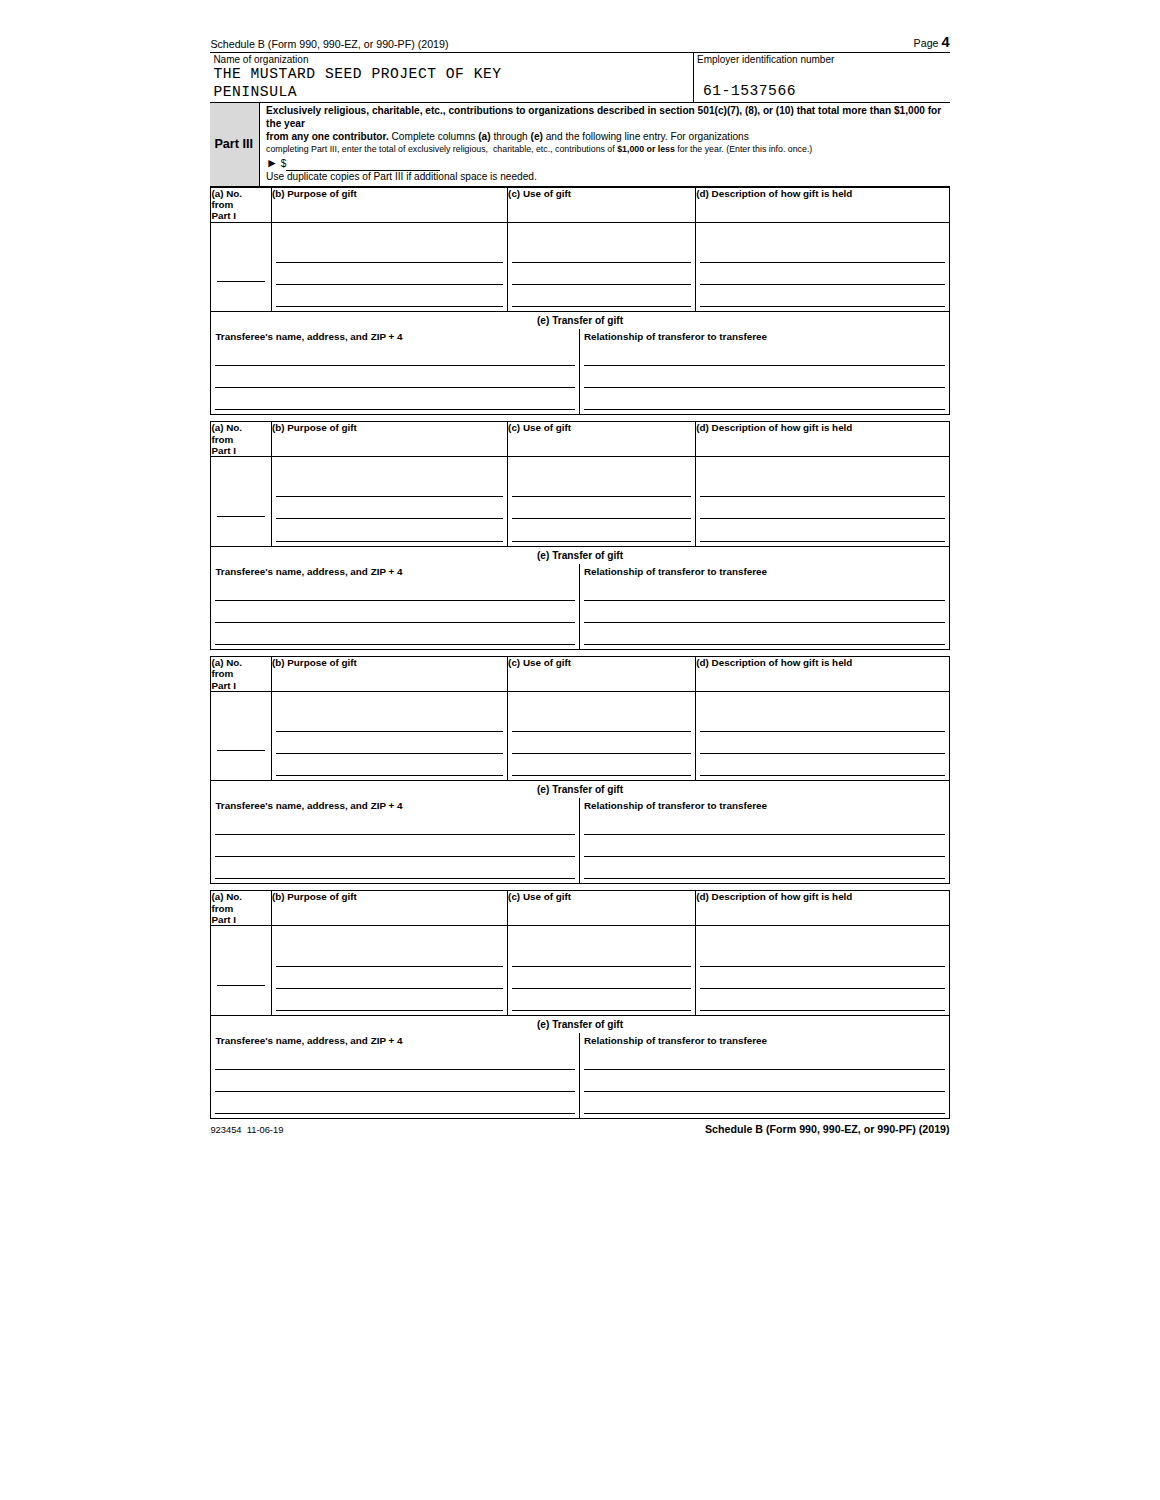Schedule B (Form 990, 990-EZ, or 990-PF) (2019)
Page 4
| Name of organization THE MUSTARD SEED PROJECT OF KEY PENINSULA | Employer identification number 61-1537566 |
Part III
Exclusively religious, charitable, etc., contributions to organizations described in section 501(c)(7), (8), or (10) that total more than $1,000 for the year
from any one contributor. Complete columns (a) through (e) and the following line entry. For organizations
completing Part III, enter the total of exclusively religious, charitable, etc., contributions of $1,000 or less for the year. (Enter this info. once.) ► $
Use duplicate copies of Part III if additional space is needed.
| (a) No. from Part I | (b) Purpose of gift | (c) Use of gift | (d) Description of how gift is held |
| (e) Transfer of gift Transferee's name, address, and ZIP + 4 Relationship of transferor to transferee |
| (a) No. from Part I | (b) Purpose of gift | (c) Use of gift | (d) Description of how gift is held |
| (e) Transfer of gift Transferee's name, address, and ZIP + 4 Relationship of transferor to transferee |
| (a) No. from Part I | (b) Purpose of gift | (c) Use of gift | (d) Description of how gift is held |
| (e) Transfer of gift Transferee's name, address, and ZIP + 4 Relationship of transferor to transferee |
| (a) No. from Part I | (b) Purpose of gift | (c) Use of gift | (d) Description of how gift is held |
| (e) Transfer of gift Transferee's name, address, and ZIP + 4 Relationship of transferor to transferee |
923454 11-06-19
Schedule B (Form 990, 990-EZ, or 990-PF) (2019)